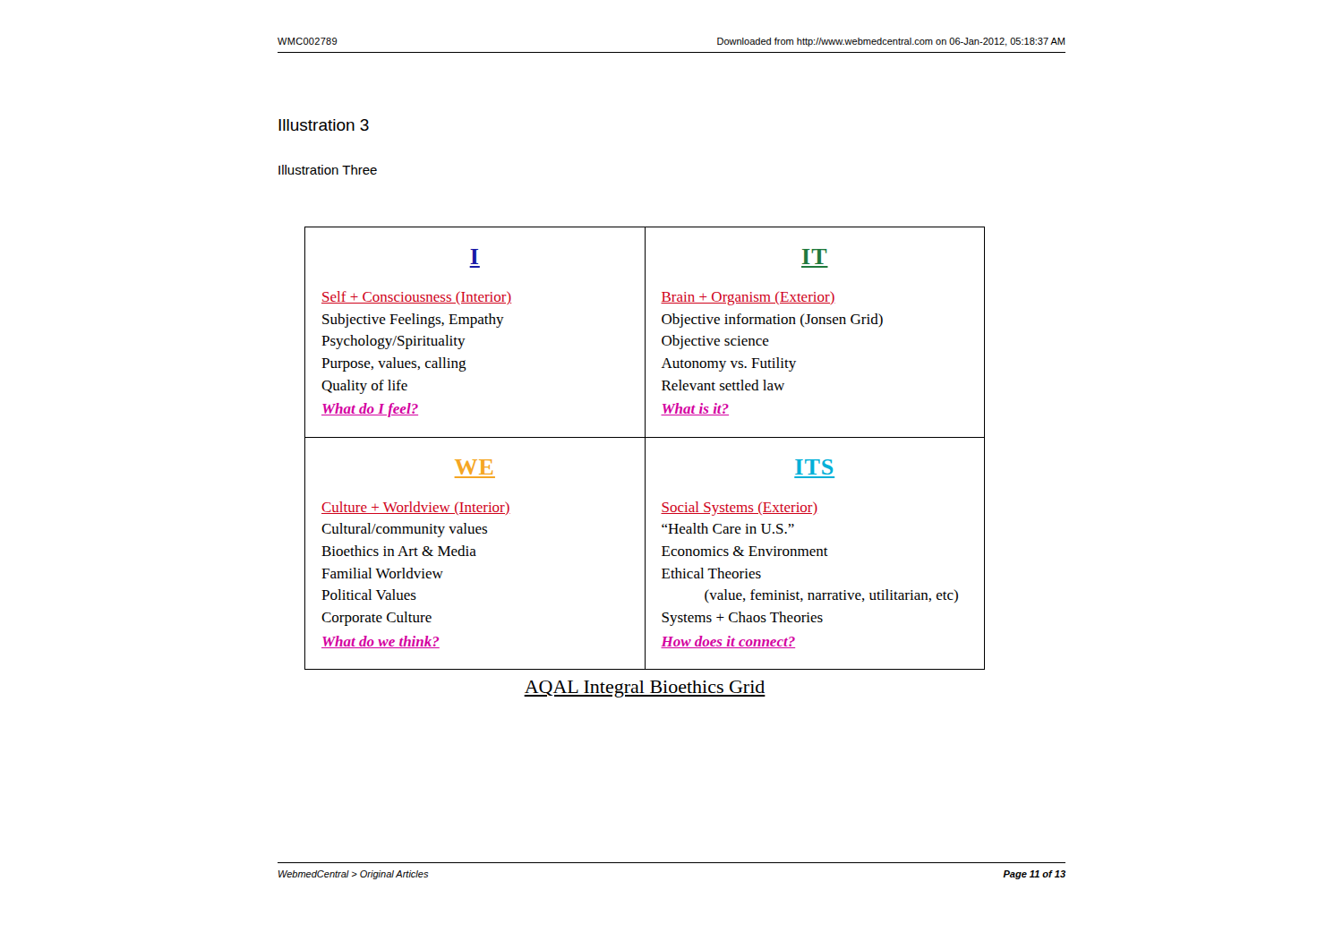WMC002789
Downloaded from http://www.webmedcentral.com on 06-Jan-2012, 05:18:37 AM
Illustration 3
Illustration Three
| I Self + Consciousness (Interior) Subjective Feelings, Empathy Psychology/Spirituality Purpose, values, calling Quality of life What do I feel? | IT Brain + Organism (Exterior) Objective information (Jonsen Grid) Objective science Autonomy vs. Futility Relevant settled law What is it? |
| WE Culture + Worldview (Interior) Cultural/community values Bioethics in Art & Media Familial Worldview Political Values Corporate Culture What do we think? | ITS Social Systems (Exterior) “Health Care in U.S.” Economics & Environment Ethical Theories (value, feminist, narrative, utilitarian, etc) Systems + Chaos Theories How does it connect? |
AQAL Integral Bioethics Grid
WebmedCentral > Original Articles
Page 11 of 13